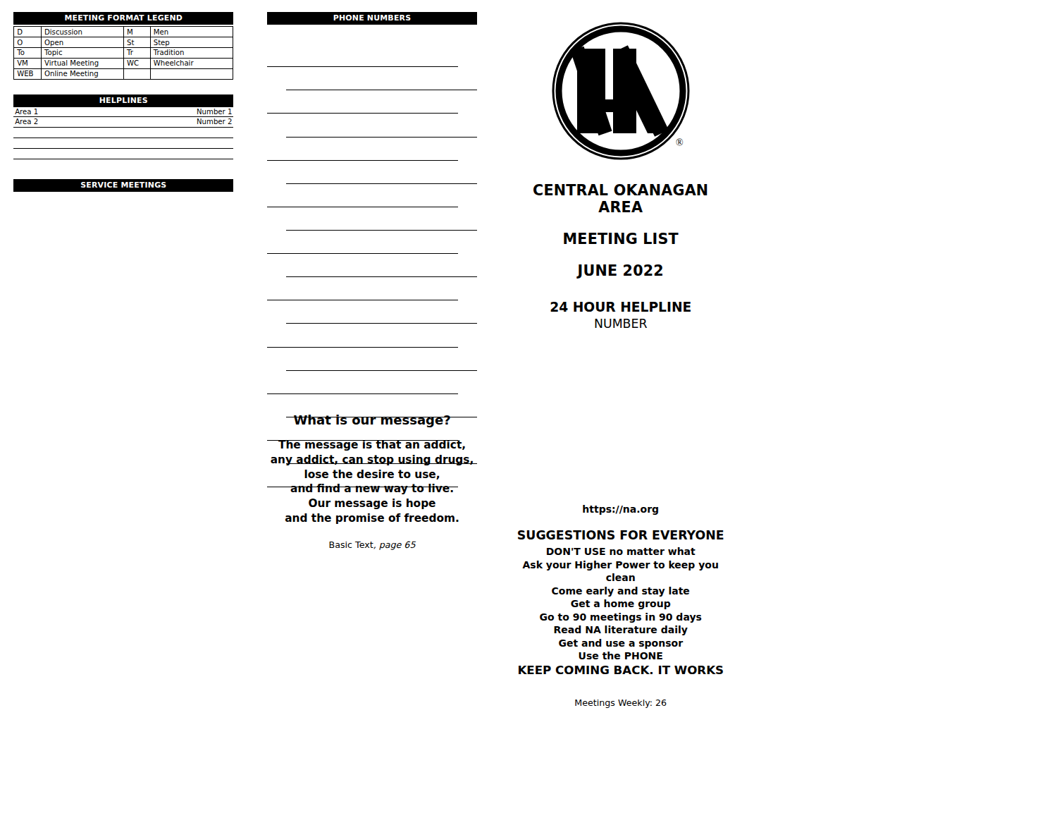MEETING FORMAT LEGEND
| D | Discussion | M | Men |
| O | Open | St | Step |
| To | Topic | Tr | Tradition |
| VM | Virtual Meeting | WC | Wheelchair |
| WEB | Online Meeting | | |
HELPLINES
Area 1 Number 1
Area 2 Number 2
SERVICE MEETINGS
PHONE NUMBERS
What is our message?
The message is that an addict,
any addict, can stop using drugs,
lose the desire to use,
and find a new way to live.
Our message is hope
and the promise of freedom.
Basic Text, page 65
®
CENTRAL OKANAGAN AREA
MEETING LIST
JUNE 2022
24 HOUR HELPLINE
NUMBER
https://na.org
SUGGESTIONS FOR EVERYONE
DON'T USE no matter what
Ask your Higher Power to keep you clean
Come early and stay late
Get a home group
Go to 90 meetings in 90 days
Read NA literature daily
Get and use a sponsor
Use the PHONE
KEEP COMING BACK. IT WORKS
Meetings Weekly: 26